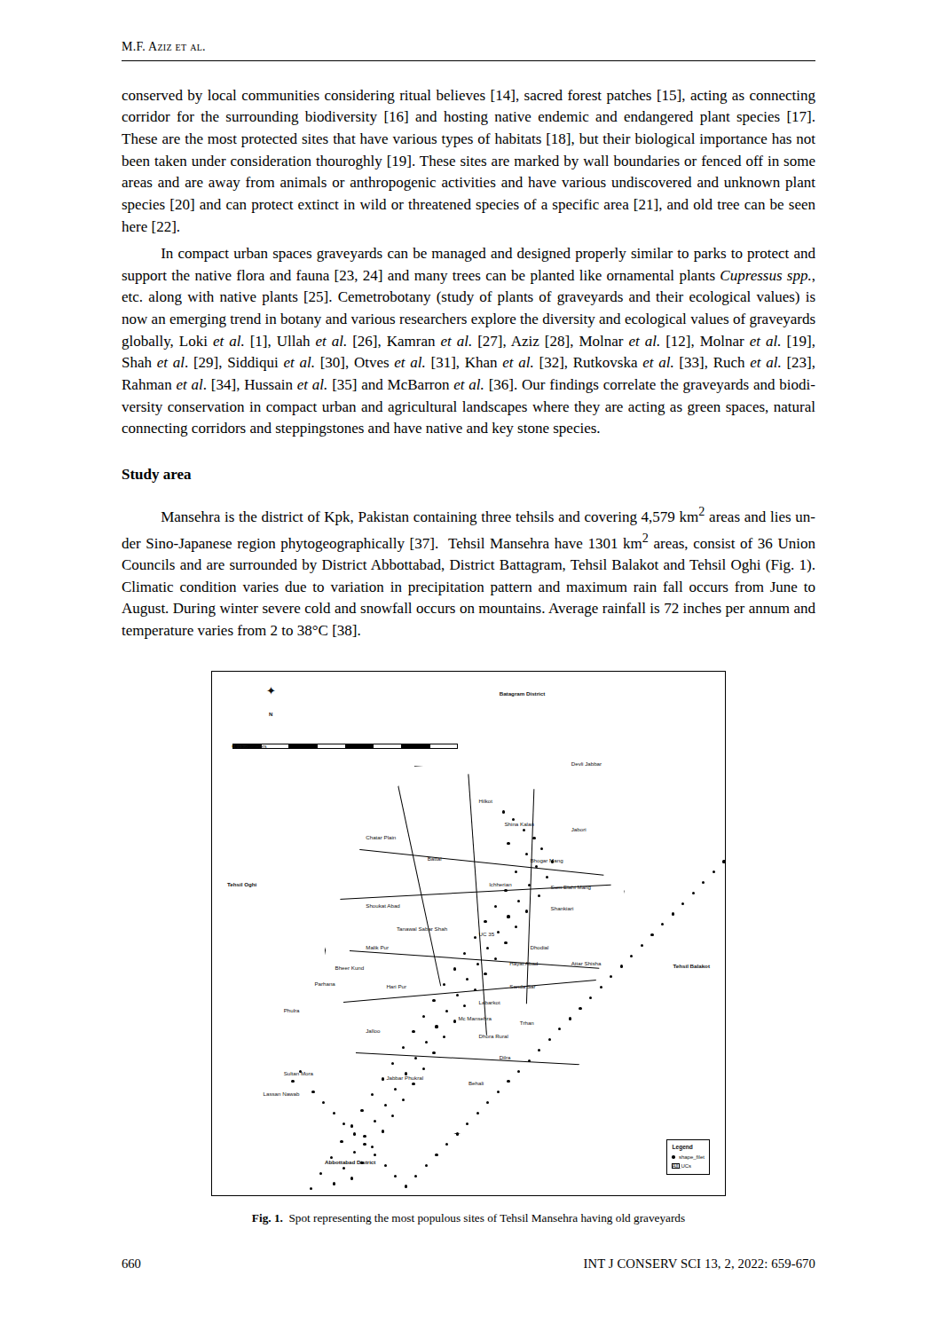M.F. Aziz et al.
conserved by local communities considering ritual believes [14], sacred forest patches [15], acting as connecting corridor for the surrounding biodiversity [16] and hosting native endemic and endangered plant species [17]. These are the most protected sites that have various types of habitats [18], but their biological importance has not been taken under consideration thouroghly [19]. These sites are marked by wall boundaries or fenced off in some areas and are away from animals or anthropogenic activities and have various undiscovered and unknown plant species [20] and can protect extinct in wild or threatened species of a specific area [21], and old tree can be seen here [22].
In compact urban spaces graveyards can be managed and designed properly similar to parks to protect and support the native flora and fauna [23, 24] and many trees can be planted like ornamental plants Cupressus spp., etc. along with native plants [25]. Cemetrobotany (study of plants of graveyards and their ecological values) is now an emerging trend in botany and various researchers explore the diversity and ecological values of graveyards globally, Loki et al. [1], Ullah et al. [26], Kamran et al. [27], Aziz [28], Molnar et al. [12], Molnar et al. [19], Shah et al. [29], Siddiqui et al. [30], Otves et al. [31], Khan et al. [32], Rutkovska et al. [33], Ruch et al. [23], Rahman et al. [34], Hussain et al. [35] and McBarron et al. [36]. Our findings correlate the graveyards and biodiversity conservation in compact urban and agricultural landscapes where they are acting as green spaces, natural connecting corridors and steppingstones and have native and key stone species.
Study area
Mansehra is the district of Kpk, Pakistan containing three tehsils and covering 4,579 km2 areas and lies under Sino-Japanese region phytogeographically [37]. Tehsil Mansehra have 1301 km2 areas, consist of 36 Union Councils and are surrounded by District Abbottabad, District Battagram, Tehsil Balakot and Tehsil Oghi (Fig. 1). Climatic condition varies due to variation in precipitation pattern and maximum rain fall occurs from June to August. During winter severe cold and snowfall occurs on mountains. Average rainfall is 72 inches per annum and temperature varies from 2 to 38°C [38].
✦
N
00.03750.0750.15 Kilometers
Batagram District Tehsil Oghi Tehsil Balakot Abbottabad District
Devli Jabbar Hilkot Shina Kalan Jabori Chatar Plain Battal Bhogar Mang Ichherian Sum Elahi Mang Shoukat Abad Shankiari Tanawal Sabar Shah UC 35 Malik Pur Dhodial Hayat Abad Attar Shisha Bheer Kund Parhana Hari Pur Sanda Sar Labarkot Phulra Mc Mansehra Trhan Jalloo Dhora Rural Dilra Sultan Mora Jabbar Phukral Behali Lassan Nawab
Legend
shape_filet
All_UCs
Fig. 1. Spot representing the most populous sites of Tehsil Mansehra having old graveyards
660 INT J CONSERV SCI 13, 2, 2022: 659-670